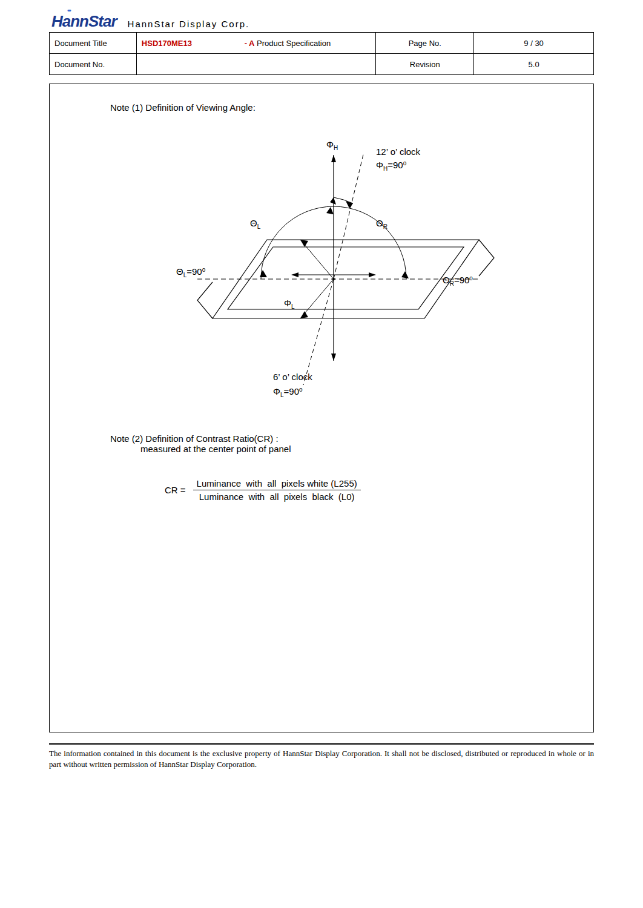•••Hann Star
HannStar Display Corp.
| Document Title | HSD170ME13 - A Product Specification | Page No. | 9 / 30 |
| Document No. | | Revision | 5.0 |
Note (1) Definition of Viewing Angle:
ΦH 12’ o’ clock ΦH=90o ΘL ΘR ΘL=90o ΘR=90o ΦL 6’ o’ clock ΦL=90o
Note (2) Definition of Contrast Ratio(CR) :
measured at the center point of panel
CR = Luminance with all pixels white (L255) Luminance with all pixels black (L0)
The information contained in this document is the exclusive property of HannStar Display Corporation. It shall not be disclosed, distributed or reproduced in whole or in part without written permission of HannStar Display Corporation.